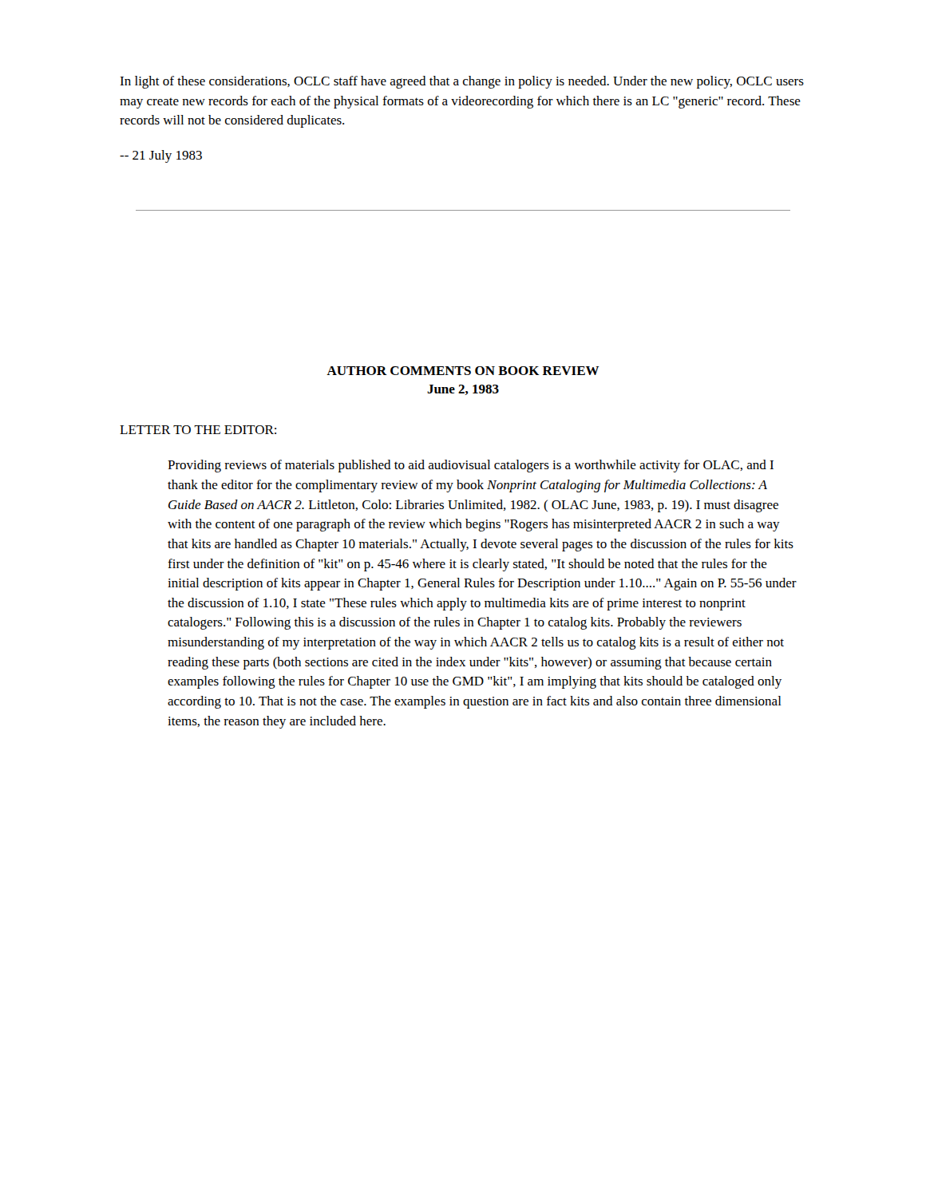In light of these considerations, OCLC staff have agreed that a change in policy is needed. Under the new policy, OCLC users may create new records for each of the physical formats of a videorecording for which there is an LC "generic" record. These records will not be considered duplicates.
-- 21 July 1983
AUTHOR COMMENTS ON BOOK REVIEW
June 2, 1983
LETTER TO THE EDITOR:
Providing reviews of materials published to aid audiovisual catalogers is a worthwhile activity for OLAC, and I thank the editor for the complimentary review of my book Nonprint Cataloging for Multimedia Collections: A Guide Based on AACR 2. Littleton, Colo: Libraries Unlimited, 1982. ( OLAC June, 1983, p. 19). I must disagree with the content of one paragraph of the review which begins "Rogers has misinterpreted AACR 2 in such a way that kits are handled as Chapter 10 materials." Actually, I devote several pages to the discussion of the rules for kits first under the definition of "kit" on p. 45-46 where it is clearly stated, "It should be noted that the rules for the initial description of kits appear in Chapter 1, General Rules for Description under 1.10...." Again on P. 55-56 under the discussion of 1.10, I state "These rules which apply to multimedia kits are of prime interest to nonprint catalogers." Following this is a discussion of the rules in Chapter 1 to catalog kits. Probably the reviewers misunderstanding of my interpretation of the way in which AACR 2 tells us to catalog kits is a result of either not reading these parts (both sections are cited in the index under "kits", however) or assuming that because certain examples following the rules for Chapter 10 use the GMD "kit", I am implying that kits should be cataloged only according to 10. That is not the case. The examples in question are in fact kits and also contain three dimensional items, the reason they are included here.